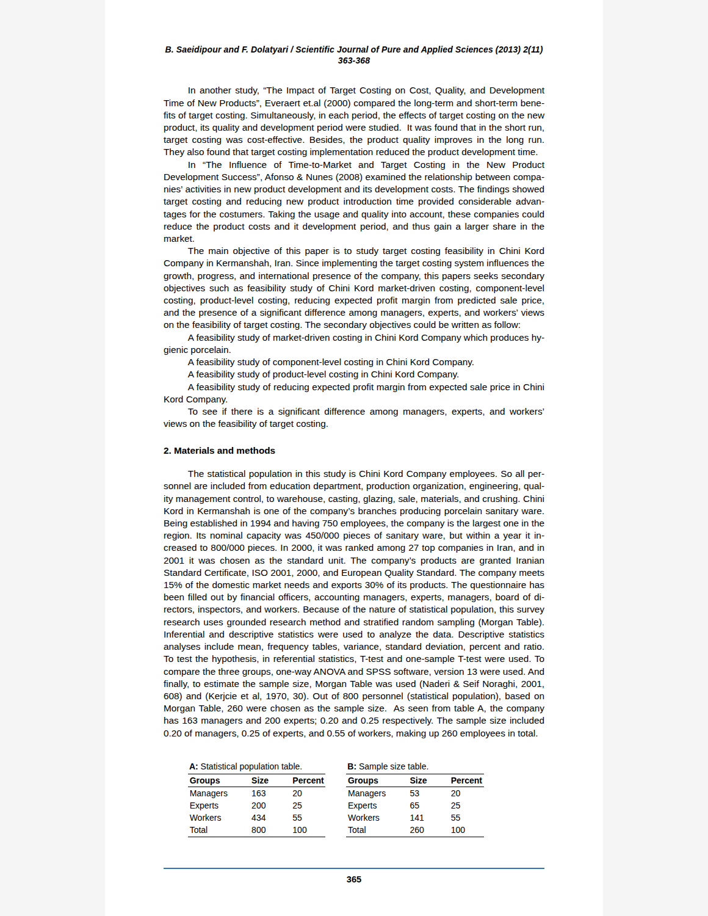B. Saeidipour and F. Dolatyari / Scientific Journal of Pure and Applied Sciences (2013) 2(11) 363-368
In another study, “The Impact of Target Costing on Cost, Quality, and Development Time of New Products”, Everaert et.al (2000) compared the long-term and short-term benefits of target costing. Simultaneously, in each period, the effects of target costing on the new product, its quality and development period were studied. It was found that in the short run, target costing was cost-effective. Besides, the product quality improves in the long run. They also found that target costing implementation reduced the product development time.
In “The Influence of Time-to-Market and Target Costing in the New Product Development Success”, Afonso & Nunes (2008) examined the relationship between companies’ activities in new product development and its development costs. The findings showed target costing and reducing new product introduction time provided considerable advantages for the costumers. Taking the usage and quality into account, these companies could reduce the product costs and it development period, and thus gain a larger share in the market.
The main objective of this paper is to study target costing feasibility in Chini Kord Company in Kermanshah, Iran. Since implementing the target costing system influences the growth, progress, and international presence of the company, this papers seeks secondary objectives such as feasibility study of Chini Kord market-driven costing, component-level costing, product-level costing, reducing expected profit margin from predicted sale price, and the presence of a significant difference among managers, experts, and workers’ views on the feasibility of target costing. The secondary objectives could be written as follow:
A feasibility study of market-driven costing in Chini Kord Company which produces hygienic porcelain.
A feasibility study of component-level costing in Chini Kord Company.
A feasibility study of product-level costing in Chini Kord Company.
A feasibility study of reducing expected profit margin from expected sale price in Chini Kord Company.
To see if there is a significant difference among managers, experts, and workers’ views on the feasibility of target costing.
2. Materials and methods
The statistical population in this study is Chini Kord Company employees. So all personnel are included from education department, production organization, engineering, quality management control, to warehouse, casting, glazing, sale, materials, and crushing. Chini Kord in Kermanshah is one of the company’s branches producing porcelain sanitary ware. Being established in 1994 and having 750 employees, the company is the largest one in the region. Its nominal capacity was 450/000 pieces of sanitary ware, but within a year it increased to 800/000 pieces. In 2000, it was ranked among 27 top companies in Iran, and in 2001 it was chosen as the standard unit. The company’s products are granted Iranian Standard Certificate, ISO 2001, 2000, and European Quality Standard. The company meets 15% of the domestic market needs and exports 30% of its products. The questionnaire has been filled out by financial officers, accounting managers, experts, managers, board of directors, inspectors, and workers. Because of the nature of statistical population, this survey research uses grounded research method and stratified random sampling (Morgan Table). Inferential and descriptive statistics were used to analyze the data. Descriptive statistics analyses include mean, frequency tables, variance, standard deviation, percent and ratio. To test the hypothesis, in referential statistics, T-test and one-sample T-test were used. To compare the three groups, one-way ANOVA and SPSS software, version 13 were used. And finally, to estimate the sample size, Morgan Table was used (Naderi & Seif Noraghi, 2001, 608) and (Kerjcie et al, 1970, 30). Out of 800 personnel (statistical population), based on Morgan Table, 260 were chosen as the sample size. As seen from table A, the company has 163 managers and 200 experts; 0.20 and 0.25 respectively. The sample size included 0.20 of managers, 0.25 of experts, and 0.55 of workers, making up 260 employees in total.
A: Statistical population table.
| Groups | Size | Percent |
| --- | --- | --- |
| Managers | 163 | 20 |
| Experts | 200 | 25 |
| Workers | 434 | 55 |
| Total | 800 | 100 |
B: Sample size table.
| Groups | Size | Percent |
| --- | --- | --- |
| Managers | 53 | 20 |
| Experts | 65 | 25 |
| Workers | 141 | 55 |
| Total | 260 | 100 |
365